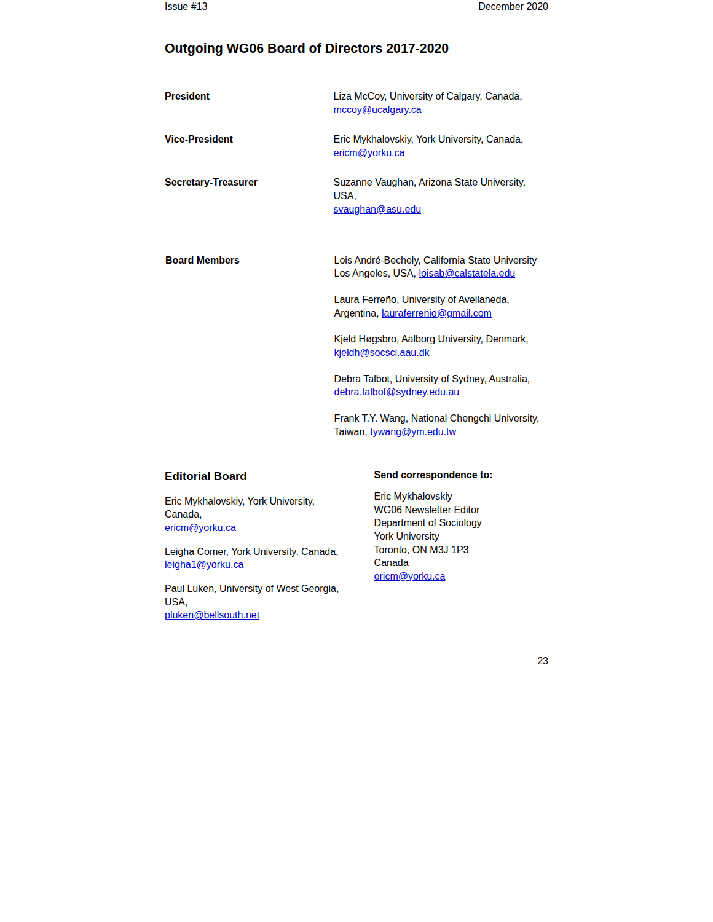Issue #13 December 2020
Outgoing WG06 Board of Directors 2017-2020
| President | Liza McCoy, University of Calgary, Canada, mccoy@ucalgary.ca |
| Vice-President | Eric Mykhalovskiy, York University, Canada, ericm@yorku.ca |
| Secretary-Treasurer | Suzanne Vaughan, Arizona State University, USA, svaughan@asu.edu |
| Board Members | Lois André-Bechely, California State University Los Angeles, USA, loisab@calstatela.edu Laura Ferreño, University of Avellaneda, Argentina, lauraferrenio@gmail.com Kjeld Høgsbro, Aalborg University, Denmark, kjeldh@socsci.aau.dk Debra Talbot, University of Sydney, Australia, debra.talbot@sydney.edu.au Frank T.Y. Wang, National Chengchi University, Taiwan, tywang@ym.edu.tw |
Editorial Board
Eric Mykhalovskiy, York University, Canada,
ericm@yorku.ca
Leigha Comer, York University, Canada,
leigha1@yorku.ca
Paul Luken, University of West Georgia, USA,
pluken@bellsouth.net
Send correspondence to:
Eric Mykhalovskiy
WG06 Newsletter Editor
Department of Sociology
York University
Toronto, ON M3J 1P3
Canada
ericm@yorku.ca
23